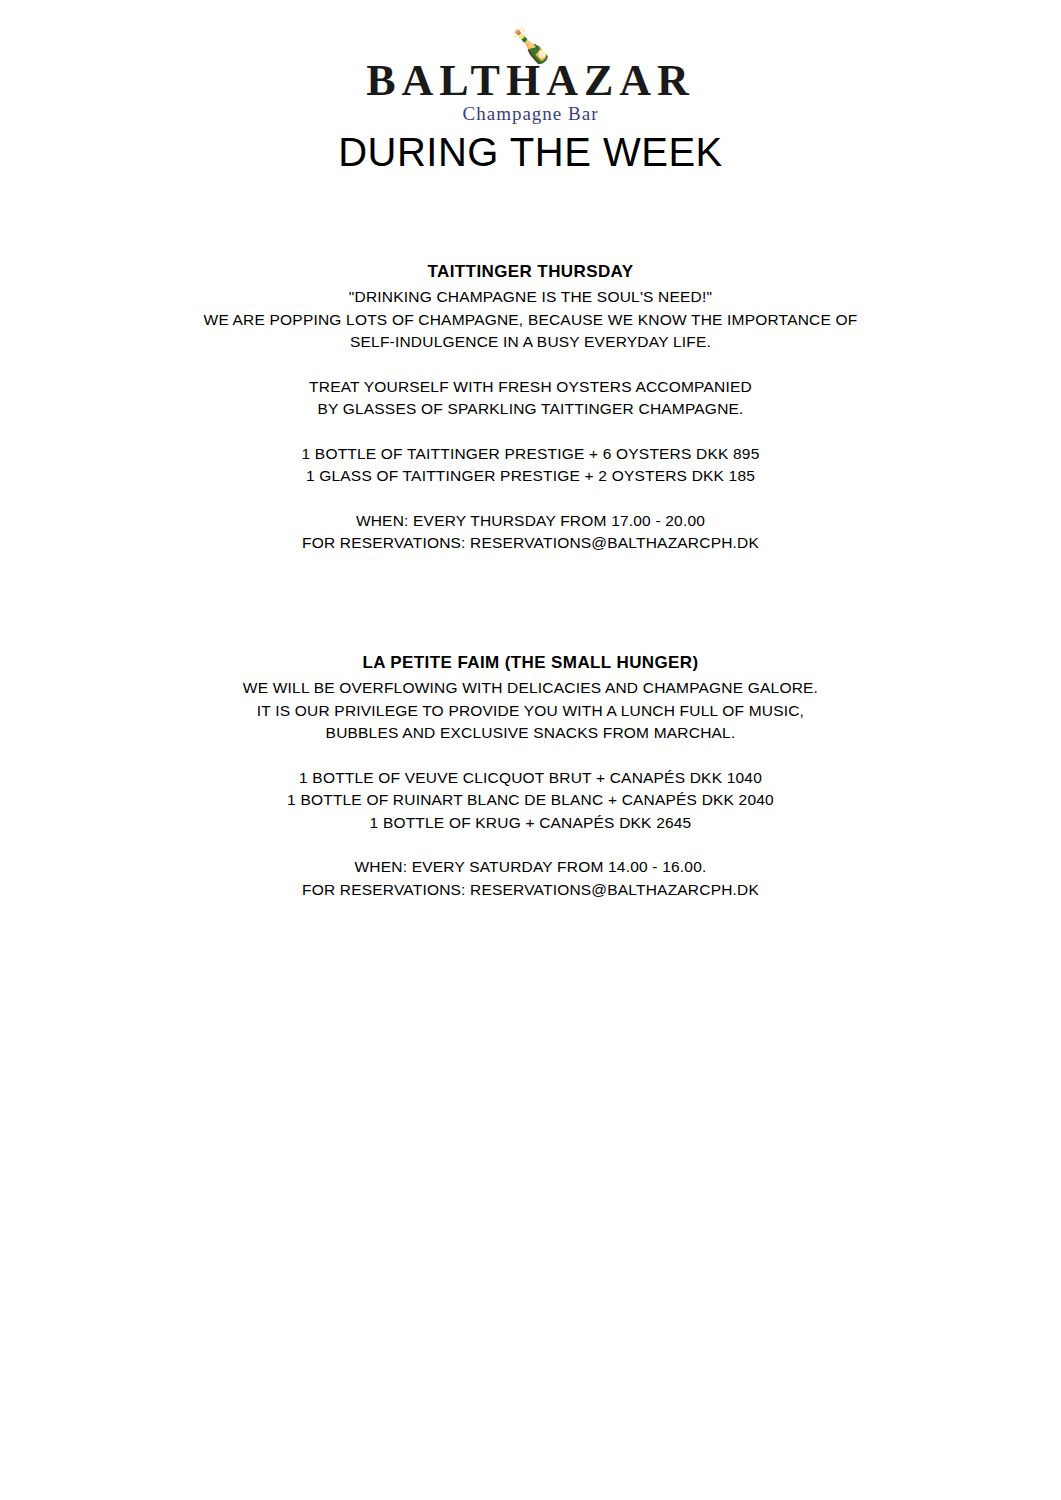🍾 BALTHAZAR Champagne Bar
DURING THE WEEK
TAITTINGER THURSDAY
"DRINKING CHAMPAGNE IS THE SOUL'S NEED!"
WE ARE POPPING LOTS OF CHAMPAGNE, BECAUSE WE KNOW THE IMPORTANCE OF
SELF-INDULGENCE IN A BUSY EVERYDAY LIFE.
TREAT YOURSELF WITH FRESH OYSTERS ACCOMPANIED
BY GLASSES OF SPARKLING TAITTINGER CHAMPAGNE.
1 BOTTLE OF TAITTINGER PRESTIGE + 6 OYSTERS DKK 895
1 GLASS OF TAITTINGER PRESTIGE + 2 OYSTERS DKK 185
WHEN: EVERY THURSDAY FROM 17.00 - 20.00
FOR RESERVATIONS: RESERVATIONS@BALTHAZARCPH.DK
LA PETITE FAIM (THE SMALL HUNGER)
WE WILL BE OVERFLOWING WITH DELICACIES AND CHAMPAGNE GALORE.
IT IS OUR PRIVILEGE TO PROVIDE YOU WITH A LUNCH FULL OF MUSIC,
BUBBLES AND EXCLUSIVE SNACKS FROM MARCHAL.
1 BOTTLE OF VEUVE CLICQUOT BRUT + CANAPÉS DKK 1040
1 BOTTLE OF RUINART BLANC DE BLANC + CANAPÉS DKK 2040
1 BOTTLE OF KRUG + CANAPÉS DKK 2645
WHEN: EVERY SATURDAY FROM 14.00 - 16.00.
FOR RESERVATIONS: RESERVATIONS@BALTHAZARCPH.DK